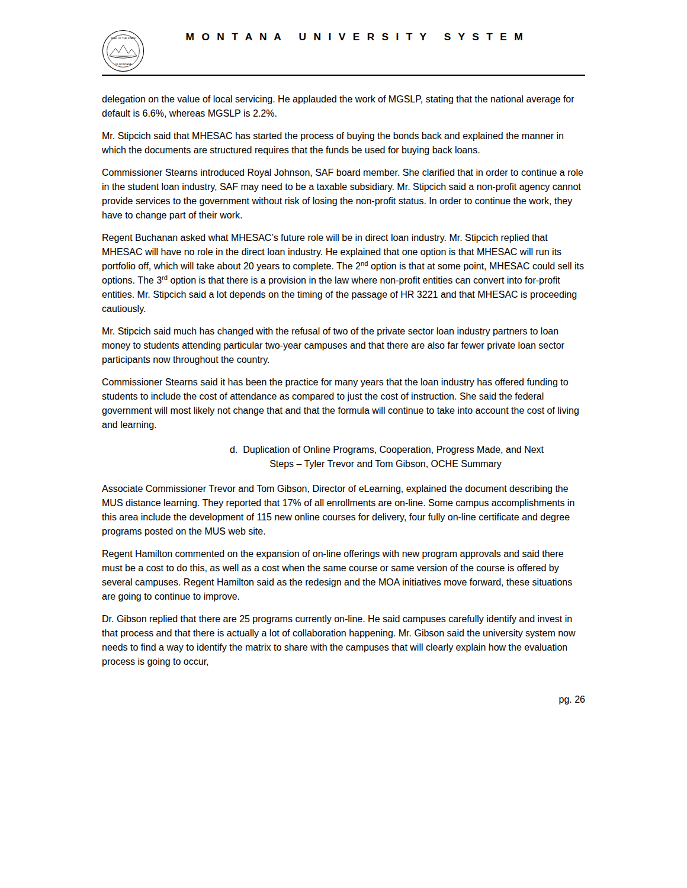SEAL OF THE STATE OF MONTANA
M O N T A N A U N I V E R S I T Y S Y S T E M
delegation on the value of local servicing. He applauded the work of MGSLP, stating that the national average for default is 6.6%, whereas MGSLP is 2.2%.
Mr. Stipcich said that MHESAC has started the process of buying the bonds back and explained the manner in which the documents are structured requires that the funds be used for buying back loans.
Commissioner Stearns introduced Royal Johnson, SAF board member. She clarified that in order to continue a role in the student loan industry, SAF may need to be a taxable subsidiary. Mr. Stipcich said a non-profit agency cannot provide services to the government without risk of losing the non-profit status. In order to continue the work, they have to change part of their work.
Regent Buchanan asked what MHESAC’s future role will be in direct loan industry. Mr. Stipcich replied that MHESAC will have no role in the direct loan industry. He explained that one option is that MHESAC will run its portfolio off, which will take about 20 years to complete. The 2nd option is that at some point, MHESAC could sell its options. The 3rd option is that there is a provision in the law where non-profit entities can convert into for-profit entities. Mr. Stipcich said a lot depends on the timing of the passage of HR 3221 and that MHESAC is proceeding cautiously.
Mr. Stipcich said much has changed with the refusal of two of the private sector loan industry partners to loan money to students attending particular two-year campuses and that there are also far fewer private loan sector participants now throughout the country.
Commissioner Stearns said it has been the practice for many years that the loan industry has offered funding to students to include the cost of attendance as compared to just the cost of instruction. She said the federal government will most likely not change that and that the formula will continue to take into account the cost of living and learning.
d. Duplication of Online Programs, Cooperation, Progress Made, and Next Steps – Tyler Trevor and Tom Gibson, OCHE Summary
Associate Commissioner Trevor and Tom Gibson, Director of eLearning, explained the document describing the MUS distance learning. They reported that 17% of all enrollments are on-line. Some campus accomplishments in this area include the development of 115 new online courses for delivery, four fully on-line certificate and degree programs posted on the MUS web site.
Regent Hamilton commented on the expansion of on-line offerings with new program approvals and said there must be a cost to do this, as well as a cost when the same course or same version of the course is offered by several campuses. Regent Hamilton said as the redesign and the MOA initiatives move forward, these situations are going to continue to improve.
Dr. Gibson replied that there are 25 programs currently on-line. He said campuses carefully identify and invest in that process and that there is actually a lot of collaboration happening. Mr. Gibson said the university system now needs to find a way to identify the matrix to share with the campuses that will clearly explain how the evaluation process is going to occur,
pg. 26